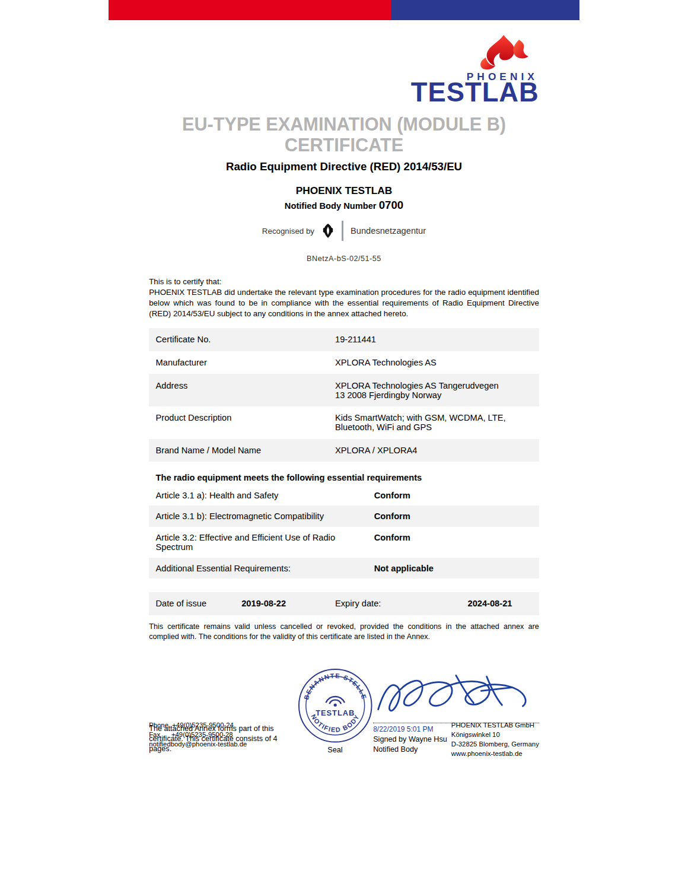PHOENIX
TESTLAB
EU-TYPE EXAMINATION (MODULE B) CERTIFICATE
Radio Equipment Directive (RED) 2014/53/EU
PHOENIX TESTLAB
Notified Body Number 0700
Recognised by Bundesnetzagentur
BNetzA-bS-02/51-55
This is to certify that: PHOENIX TESTLAB did undertake the relevant type examination procedures for the radio equipment identified below which was found to be in compliance with the essential requirements of Radio Equipment Directive (RED) 2014/53/EU subject to any conditions in the annex attached hereto.
| Certificate No. | 19-211441 |
| Manufacturer | XPLORA Technologies AS |
| Address | XPLORA Technologies AS Tangerudvegen 13 2008 Fjerdingby Norway |
| Product Description | Kids SmartWatch; with GSM, WCDMA, LTE, Bluetooth, WiFi and GPS |
| Brand Name / Model Name | XPLORA / XPLORA4 |
The radio equipment meets the following essential requirements
| Article 3.1 a): Health and Safety | Conform |
| Article 3.1 b): Electromagnetic Compatibility | Conform |
| Article 3.2: Effective and Efficient Use of Radio Spectrum | Conform |
| Additional Essential Requirements: | Not applicable |
| Date of issue | 2019-08-22 | Expiry date: | 2024-08-21 |
This certificate remains valid unless cancelled or revoked, provided the conditions in the attached annex are complied with. The conditions for the validity of this certificate are listed in the Annex.
The attached Annex forms part of this certificate. This certificate consists of 4 pages.
BENANNTE STELLE NOTIFIED BODY TESTLAB
Seal
8/22/2019 5:01 PM
Signed by Wayne Hsu
Notified Body
Phone +49(0)5235-9500-24
Fax +49(0)5235-9500-28
notifiedbody@phoenix-testlab.de
PHOENIX TESTLAB GmbH
Königswinkel 10
D-32825 Blomberg, Germany
www.phoenix-testlab.de